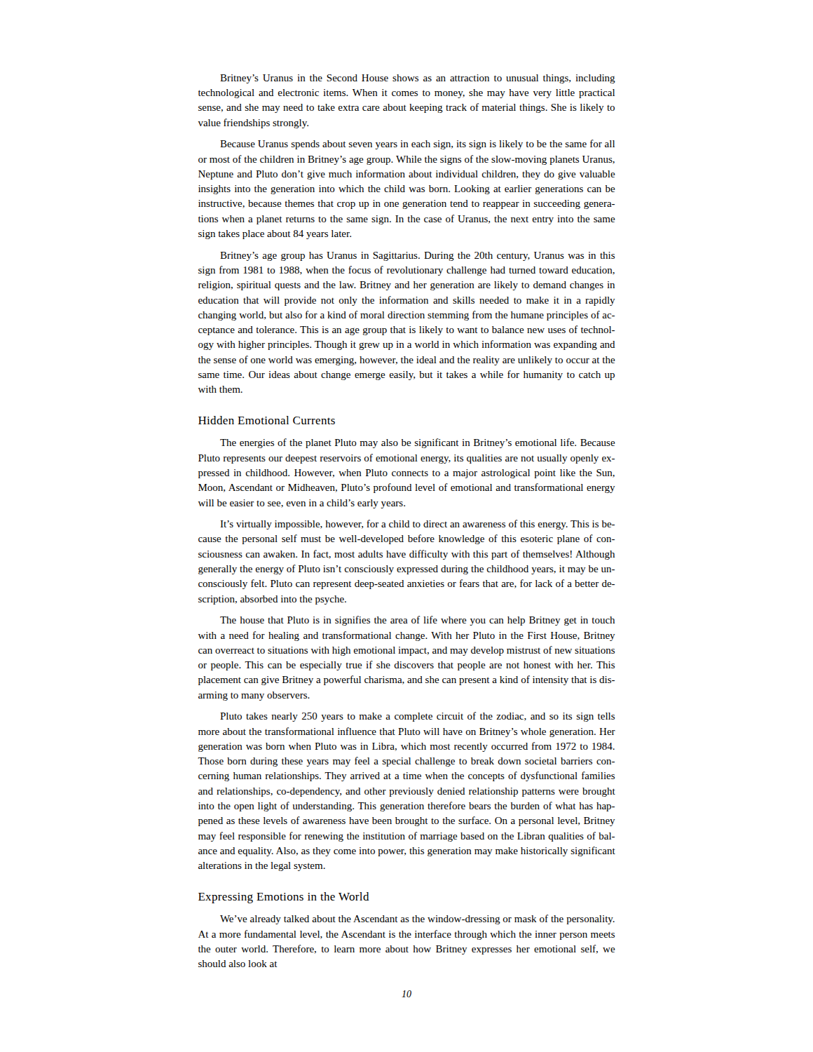Britney’s Uranus in the Second House shows as an attraction to unusual things, including technological and electronic items. When it comes to money, she may have very little practical sense, and she may need to take extra care about keeping track of material things. She is likely to value friendships strongly.
Because Uranus spends about seven years in each sign, its sign is likely to be the same for all or most of the children in Britney’s age group. While the signs of the slow-moving planets Uranus, Neptune and Pluto don’t give much information about individual children, they do give valuable insights into the generation into which the child was born. Looking at earlier generations can be instructive, because themes that crop up in one generation tend to reappear in succeeding generations when a planet returns to the same sign. In the case of Uranus, the next entry into the same sign takes place about 84 years later.
Britney’s age group has Uranus in Sagittarius. During the 20th century, Uranus was in this sign from 1981 to 1988, when the focus of revolutionary challenge had turned toward education, religion, spiritual quests and the law. Britney and her generation are likely to demand changes in education that will provide not only the information and skills needed to make it in a rapidly changing world, but also for a kind of moral direction stemming from the humane principles of acceptance and tolerance. This is an age group that is likely to want to balance new uses of technology with higher principles. Though it grew up in a world in which information was expanding and the sense of one world was emerging, however, the ideal and the reality are unlikely to occur at the same time. Our ideas about change emerge easily, but it takes a while for humanity to catch up with them.
Hidden Emotional Currents
The energies of the planet Pluto may also be significant in Britney’s emotional life. Because Pluto represents our deepest reservoirs of emotional energy, its qualities are not usually openly expressed in childhood. However, when Pluto connects to a major astrological point like the Sun, Moon, Ascendant or Midheaven, Pluto’s profound level of emotional and transformational energy will be easier to see, even in a child’s early years.
It’s virtually impossible, however, for a child to direct an awareness of this energy. This is because the personal self must be well-developed before knowledge of this esoteric plane of consciousness can awaken. In fact, most adults have difficulty with this part of themselves! Although generally the energy of Pluto isn’t consciously expressed during the childhood years, it may be unconsciously felt. Pluto can represent deep-seated anxieties or fears that are, for lack of a better description, absorbed into the psyche.
The house that Pluto is in signifies the area of life where you can help Britney get in touch with a need for healing and transformational change. With her Pluto in the First House, Britney can overreact to situations with high emotional impact, and may develop mistrust of new situations or people. This can be especially true if she discovers that people are not honest with her. This placement can give Britney a powerful charisma, and she can present a kind of intensity that is disarming to many observers.
Pluto takes nearly 250 years to make a complete circuit of the zodiac, and so its sign tells more about the transformational influence that Pluto will have on Britney’s whole generation. Her generation was born when Pluto was in Libra, which most recently occurred from 1972 to 1984. Those born during these years may feel a special challenge to break down societal barriers concerning human relationships. They arrived at a time when the concepts of dysfunctional families and relationships, co-dependency, and other previously denied relationship patterns were brought into the open light of understanding. This generation therefore bears the burden of what has happened as these levels of awareness have been brought to the surface. On a personal level, Britney may feel responsible for renewing the institution of marriage based on the Libran qualities of balance and equality. Also, as they come into power, this generation may make historically significant alterations in the legal system.
Expressing Emotions in the World
We’ve already talked about the Ascendant as the window-dressing or mask of the personality. At a more fundamental level, the Ascendant is the interface through which the inner person meets the outer world. Therefore, to learn more about how Britney expresses her emotional self, we should also look at
10